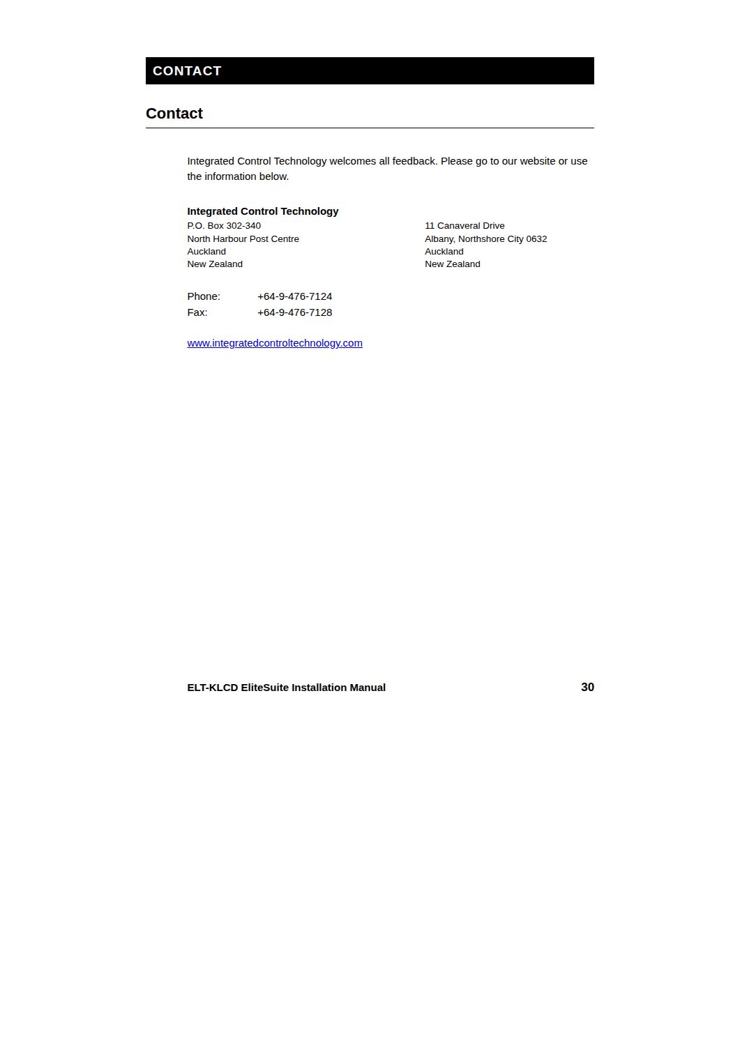CONTACT
Contact
Integrated Control Technology welcomes all feedback. Please go to our website or use the information below.
Integrated Control Technology
| P.O. Box 302-340 | 11 Canaveral Drive |
| North Harbour Post Centre | Albany, Northshore City 0632 |
| Auckland | Auckland |
| New Zealand | New Zealand |
| Phone: | +64-9-476-7124 |
| Fax: | +64-9-476-7128 |
www.integratedcontroltechnology.com
ELT-KLCD EliteSuite Installation Manual 30